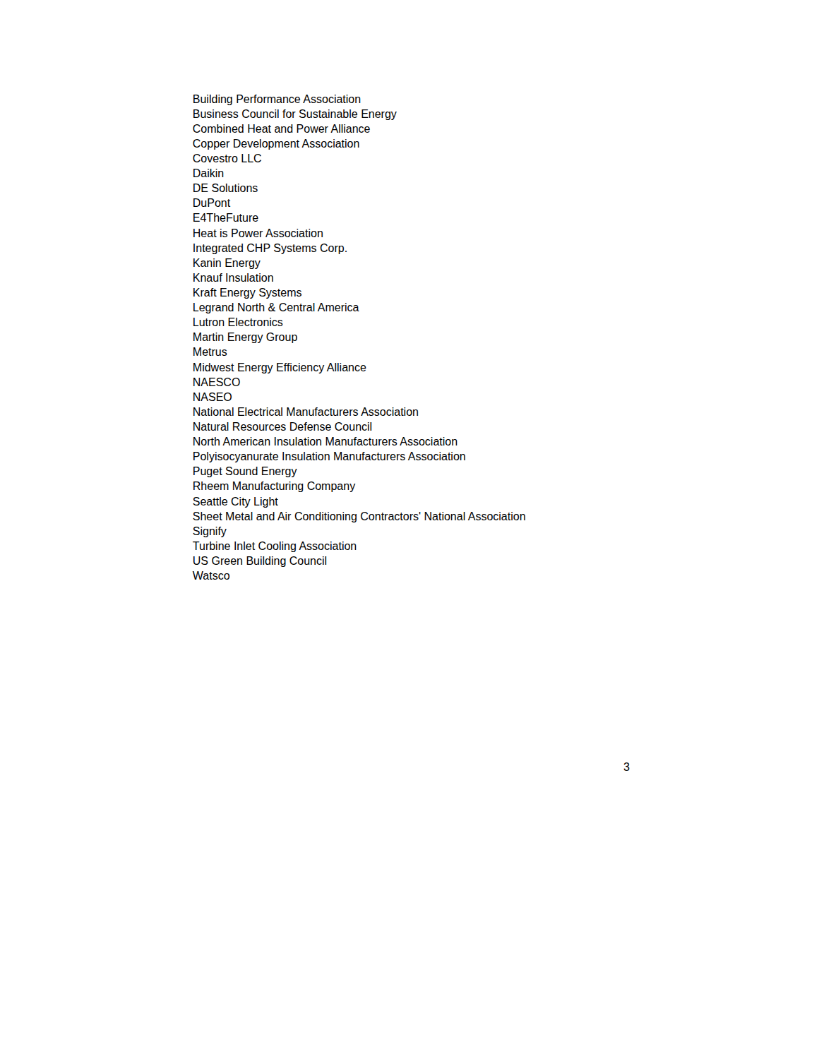Building Performance Association
Business Council for Sustainable Energy
Combined Heat and Power Alliance
Copper Development Association
Covestro LLC
Daikin
DE Solutions
DuPont
E4TheFuture
Heat is Power Association
Integrated CHP Systems Corp.
Kanin Energy
Knauf Insulation
Kraft Energy Systems
Legrand North & Central America
Lutron Electronics
Martin Energy Group
Metrus
Midwest Energy Efficiency Alliance
NAESCO
NASEO
National Electrical Manufacturers Association
Natural Resources Defense Council
North American Insulation Manufacturers Association
Polyisocyanurate Insulation Manufacturers Association
Puget Sound Energy
Rheem Manufacturing Company
Seattle City Light
Sheet Metal and Air Conditioning Contractors' National Association
Signify
Turbine Inlet Cooling Association
US Green Building Council
Watsco
3